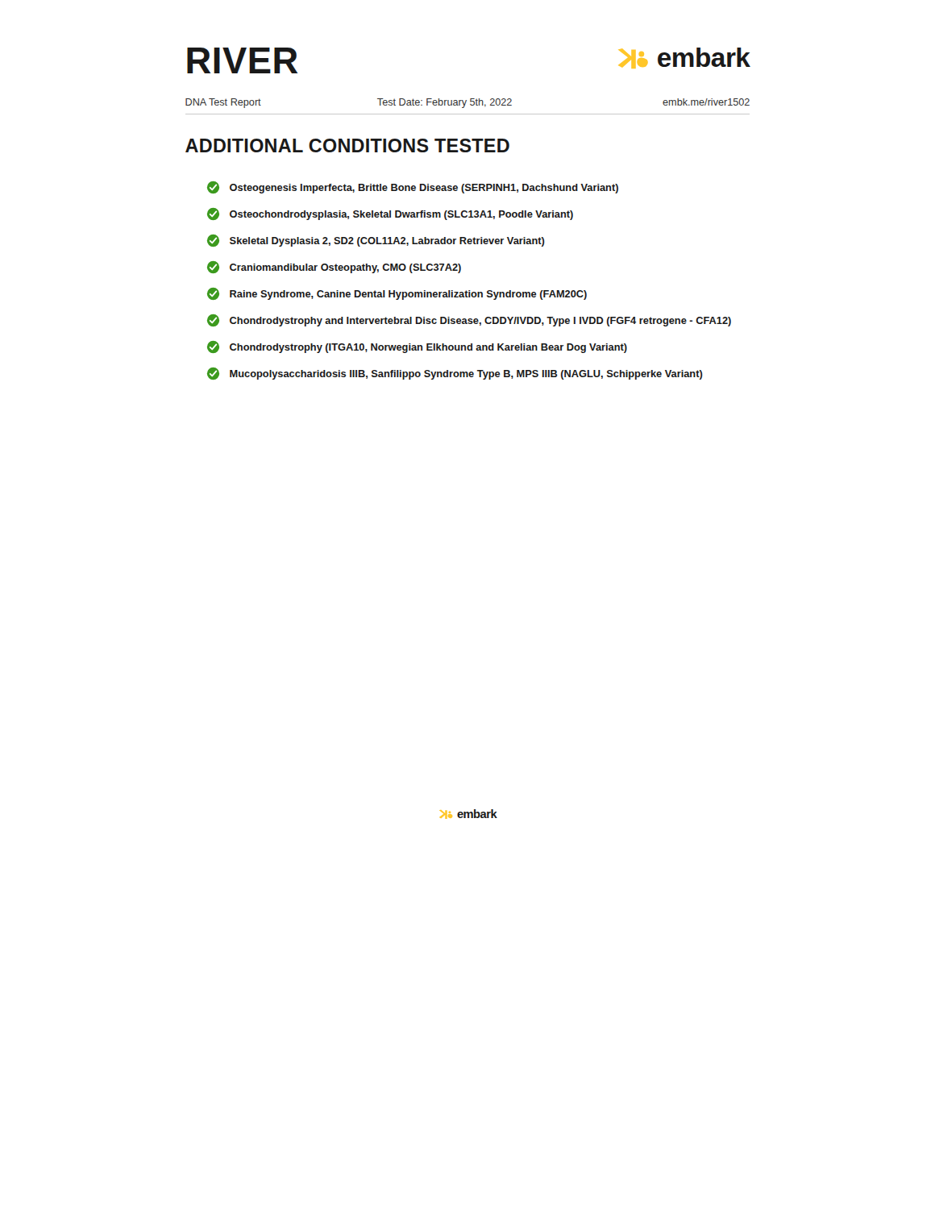RIVER
embark
DNA Test Report
Test Date: February 5th, 2022
embk.me/river1502
ADDITIONAL CONDITIONS TESTED
Osteogenesis Imperfecta, Brittle Bone Disease (SERPINH1, Dachshund Variant)
Osteochondrodysplasia, Skeletal Dwarfism (SLC13A1, Poodle Variant)
Skeletal Dysplasia 2, SD2 (COL11A2, Labrador Retriever Variant)
Craniomandibular Osteopathy, CMO (SLC37A2)
Raine Syndrome, Canine Dental Hypomineralization Syndrome (FAM20C)
Chondrodystrophy and Intervertebral Disc Disease, CDDY/IVDD, Type I IVDD (FGF4 retrogene - CFA12)
Chondrodystrophy (ITGA10, Norwegian Elkhound and Karelian Bear Dog Variant)
Mucopolysaccharidosis IIIB, Sanfilippo Syndrome Type B, MPS IIIB (NAGLU, Schipperke Variant)
embark